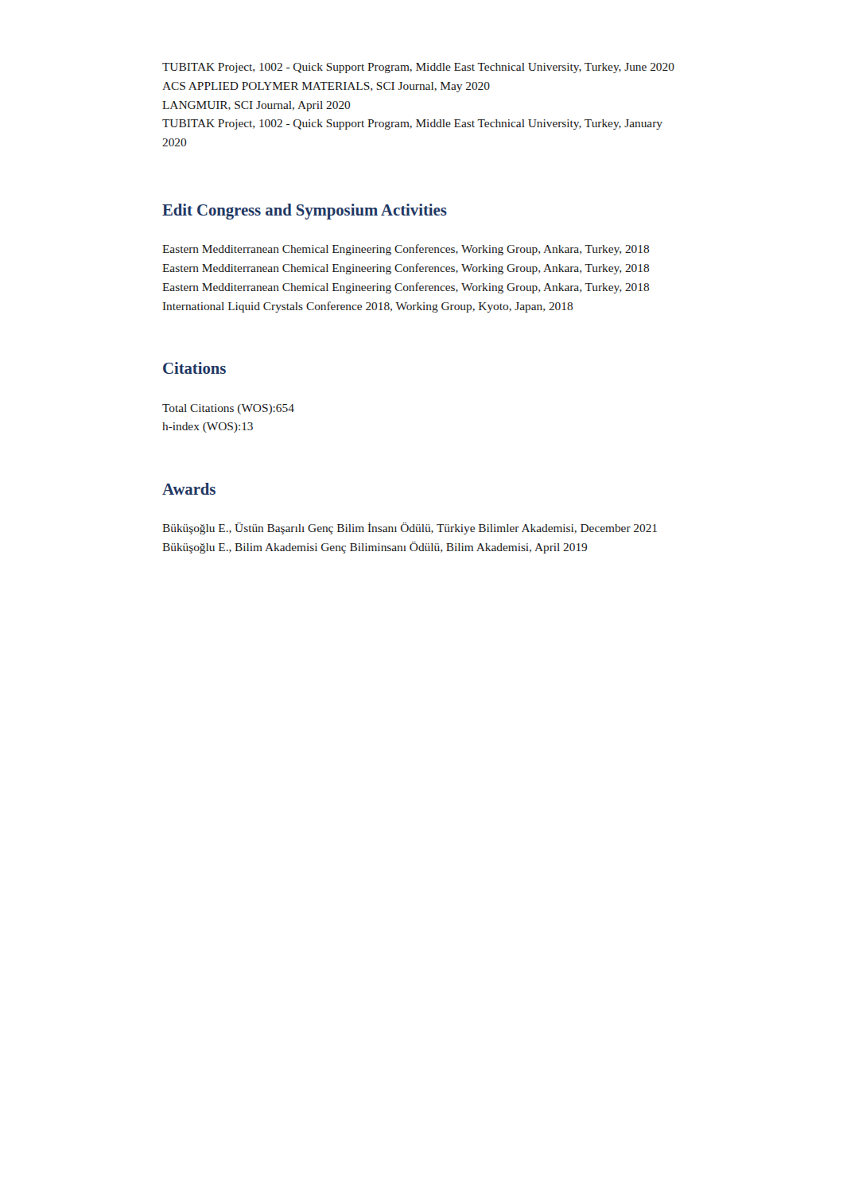TUBITAK Project, 1002 - Quick Support Program, Middle East Technical University, Turkey, June 2020
ACS APPLIED POLYMER MATERIALS, SCI Journal, May 2020
LANGMUIR, SCI Journal, April 2020
TUBITAK Project, 1002 - Quick Support Program, Middle East Technical University, Turkey, January 2020
Edit Congress and Symposium Activities
Eastern Medditerranean Chemical Engineering Conferences, Working Group, Ankara, Turkey, 2018
Eastern Medditerranean Chemical Engineering Conferences, Working Group, Ankara, Turkey, 2018
Eastern Medditerranean Chemical Engineering Conferences, Working Group, Ankara, Turkey, 2018
International Liquid Crystals Conference 2018, Working Group, Kyoto, Japan, 2018
Citations
Total Citations (WOS):654
h-index (WOS):13
Awards
Büküşoğlu E., Üstün Başarılı Genç Bilim İnsanı Ödülü, Türkiye Bilimler Akademisi, December 2021
Büküşoğlu E., Bilim Akademisi Genç Biliminsanı Ödülü, Bilim Akademisi, April 2019